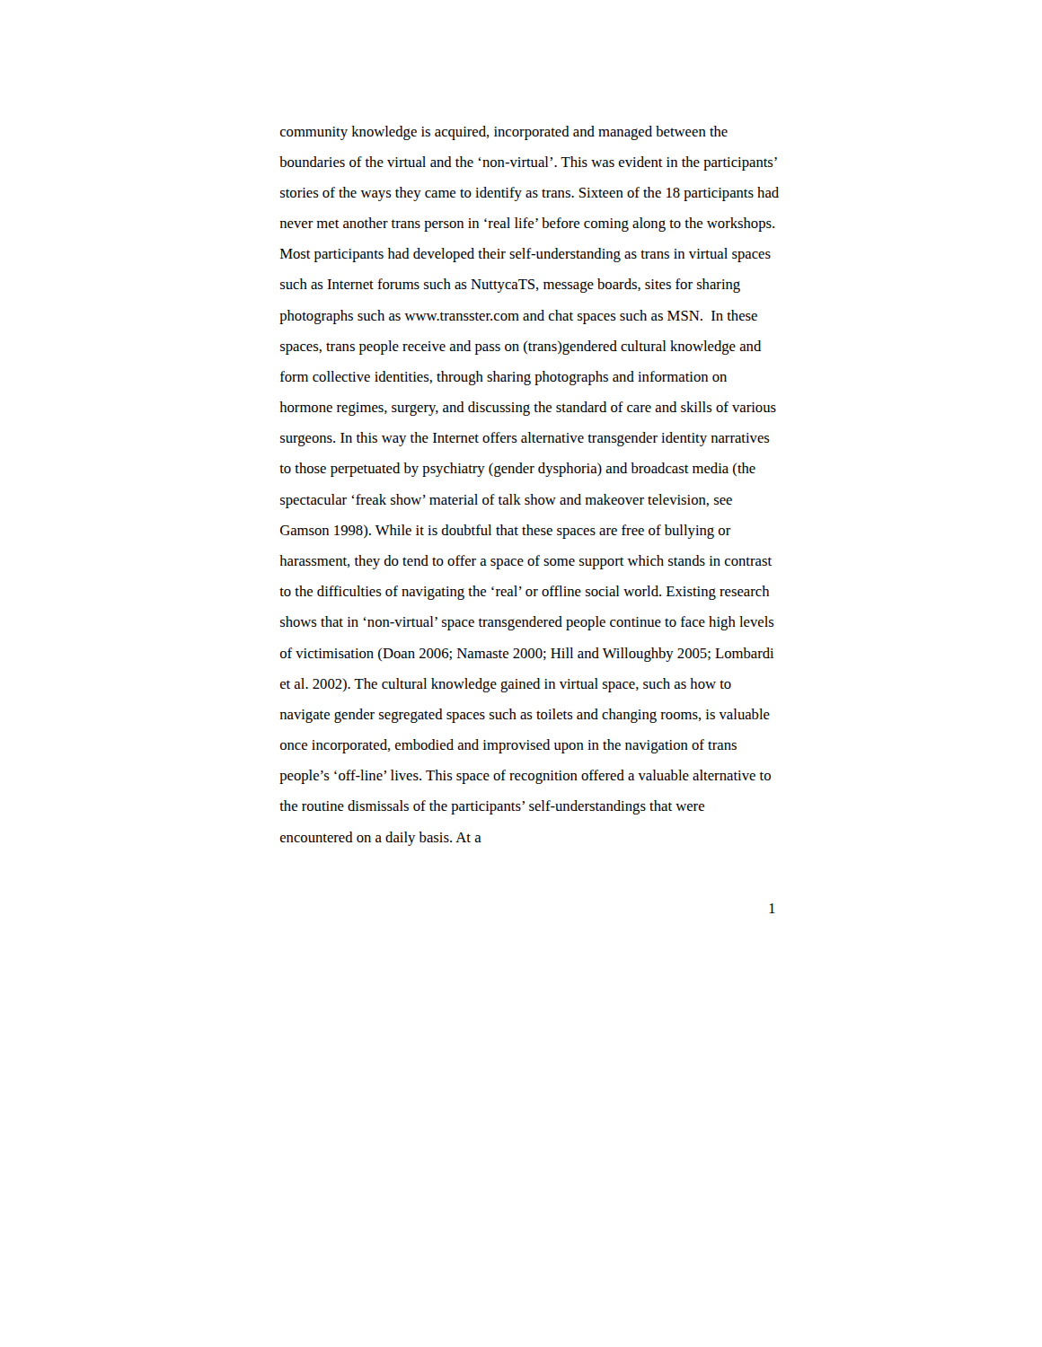community knowledge is acquired, incorporated and managed between the boundaries of the virtual and the ‘non-virtual’. This was evident in the participants’ stories of the ways they came to identify as trans. Sixteen of the 18 participants had never met another trans person in ‘real life’ before coming along to the workshops. Most participants had developed their self-understanding as trans in virtual spaces such as Internet forums such as NuttycaTS, message boards, sites for sharing photographs such as www.transster.com and chat spaces such as MSN. In these spaces, trans people receive and pass on (trans)gendered cultural knowledge and form collective identities, through sharing photographs and information on hormone regimes, surgery, and discussing the standard of care and skills of various surgeons. In this way the Internet offers alternative transgender identity narratives to those perpetuated by psychiatry (gender dysphoria) and broadcast media (the spectacular ‘freak show’ material of talk show and makeover television, see Gamson 1998). While it is doubtful that these spaces are free of bullying or harassment, they do tend to offer a space of some support which stands in contrast to the difficulties of navigating the ‘real’ or offline social world. Existing research shows that in ‘non-virtual’ space transgendered people continue to face high levels of victimisation (Doan 2006; Namaste 2000; Hill and Willoughby 2005; Lombardi et al. 2002). The cultural knowledge gained in virtual space, such as how to navigate gender segregated spaces such as toilets and changing rooms, is valuable once incorporated, embodied and improvised upon in the navigation of trans people’s ‘off-line’ lives. This space of recognition offered a valuable alternative to the routine dismissals of the participants’ self-understandings that were encountered on a daily basis. At a
1